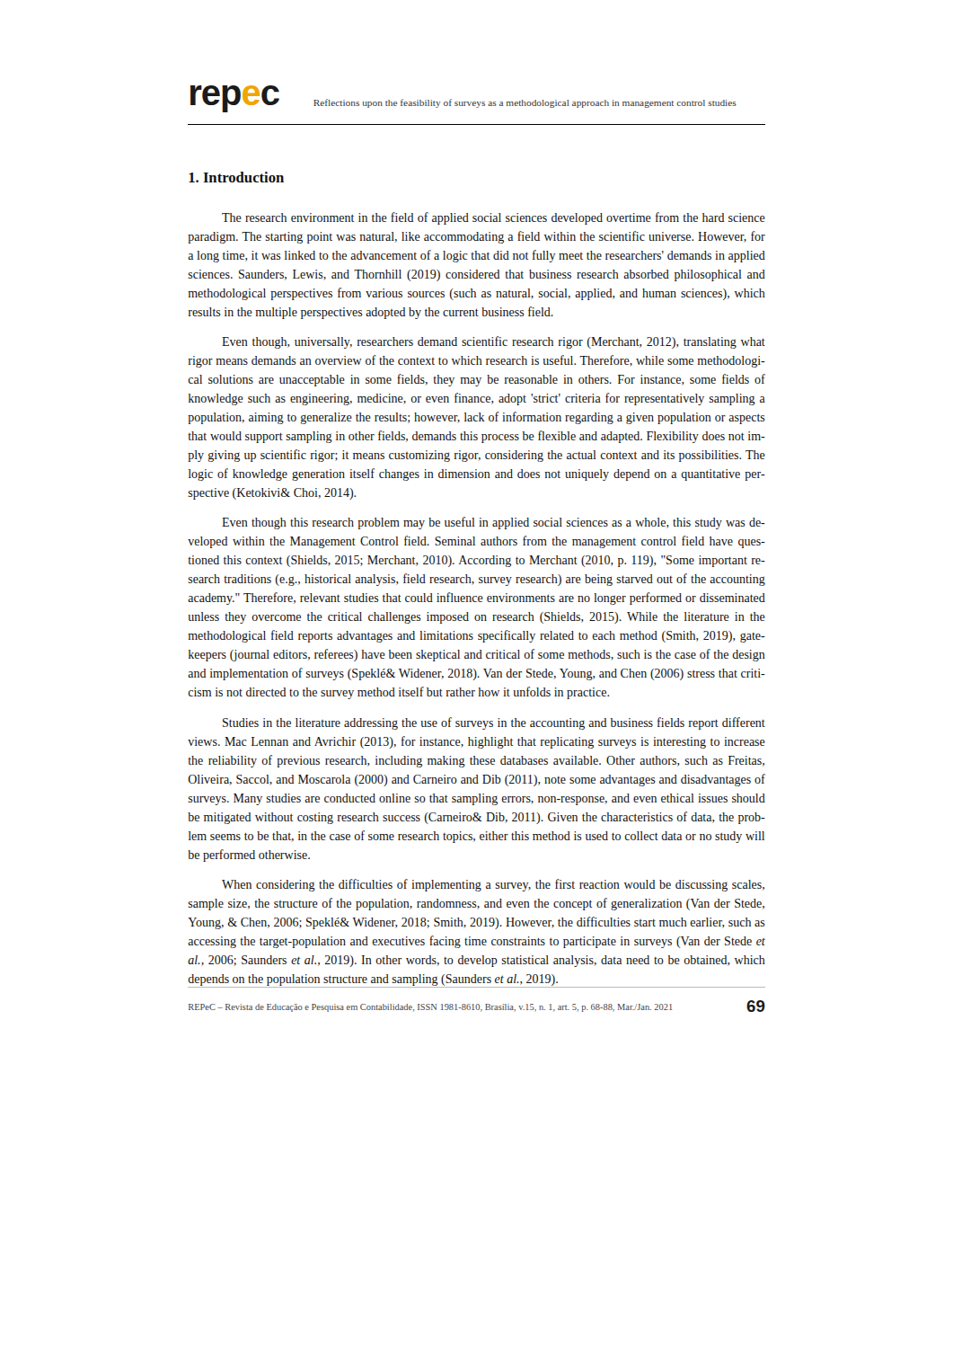repec
Reflections upon the feasibility of surveys as a methodological approach in management control studies
1. Introduction
The research environment in the field of applied social sciences developed overtime from the hard science paradigm. The starting point was natural, like accommodating a field within the scientific universe. However, for a long time, it was linked to the advancement of a logic that did not fully meet the researchers' demands in applied sciences. Saunders, Lewis, and Thornhill (2019) considered that business research absorbed philosophical and methodological perspectives from various sources (such as natural, social, applied, and human sciences), which results in the multiple perspectives adopted by the current business field.
Even though, universally, researchers demand scientific research rigor (Merchant, 2012), translating what rigor means demands an overview of the context to which research is useful. Therefore, while some methodological solutions are unacceptable in some fields, they may be reasonable in others. For instance, some fields of knowledge such as engineering, medicine, or even finance, adopt 'strict' criteria for representatively sampling a population, aiming to generalize the results; however, lack of information regarding a given population or aspects that would support sampling in other fields, demands this process be flexible and adapted. Flexibility does not imply giving up scientific rigor; it means customizing rigor, considering the actual context and its possibilities. The logic of knowledge generation itself changes in dimension and does not uniquely depend on a quantitative perspective (Ketokivi& Choi, 2014).
Even though this research problem may be useful in applied social sciences as a whole, this study was developed within the Management Control field. Seminal authors from the management control field have questioned this context (Shields, 2015; Merchant, 2010). According to Merchant (2010, p. 119), "Some important research traditions (e.g., historical analysis, field research, survey research) are being starved out of the accounting academy." Therefore, relevant studies that could influence environments are no longer performed or disseminated unless they overcome the critical challenges imposed on research (Shields, 2015). While the literature in the methodological field reports advantages and limitations specifically related to each method (Smith, 2019), gatekeepers (journal editors, referees) have been skeptical and critical of some methods, such is the case of the design and implementation of surveys (Speklé& Widener, 2018). Van der Stede, Young, and Chen (2006) stress that criticism is not directed to the survey method itself but rather how it unfolds in practice.
Studies in the literature addressing the use of surveys in the accounting and business fields report different views. Mac Lennan and Avrichir (2013), for instance, highlight that replicating surveys is interesting to increase the reliability of previous research, including making these databases available. Other authors, such as Freitas, Oliveira, Saccol, and Moscarola (2000) and Carneiro and Dib (2011), note some advantages and disadvantages of surveys. Many studies are conducted online so that sampling errors, non-response, and even ethical issues should be mitigated without costing research success (Carneiro& Dib, 2011). Given the characteristics of data, the problem seems to be that, in the case of some research topics, either this method is used to collect data or no study will be performed otherwise.
When considering the difficulties of implementing a survey, the first reaction would be discussing scales, sample size, the structure of the population, randomness, and even the concept of generalization (Van der Stede, Young, & Chen, 2006; Speklé& Widener, 2018; Smith, 2019). However, the difficulties start much earlier, such as accessing the target-population and executives facing time constraints to participate in surveys (Van der Stede et al., 2006; Saunders et al., 2019). In other words, to develop statistical analysis, data need to be obtained, which depends on the population structure and sampling (Saunders et al., 2019).
REPeC – Revista de Educação e Pesquisa em Contabilidade, ISSN 1981-8610, Brasília, v.15, n. 1, art. 5, p. 68-88, Mar./Jan. 2021
69